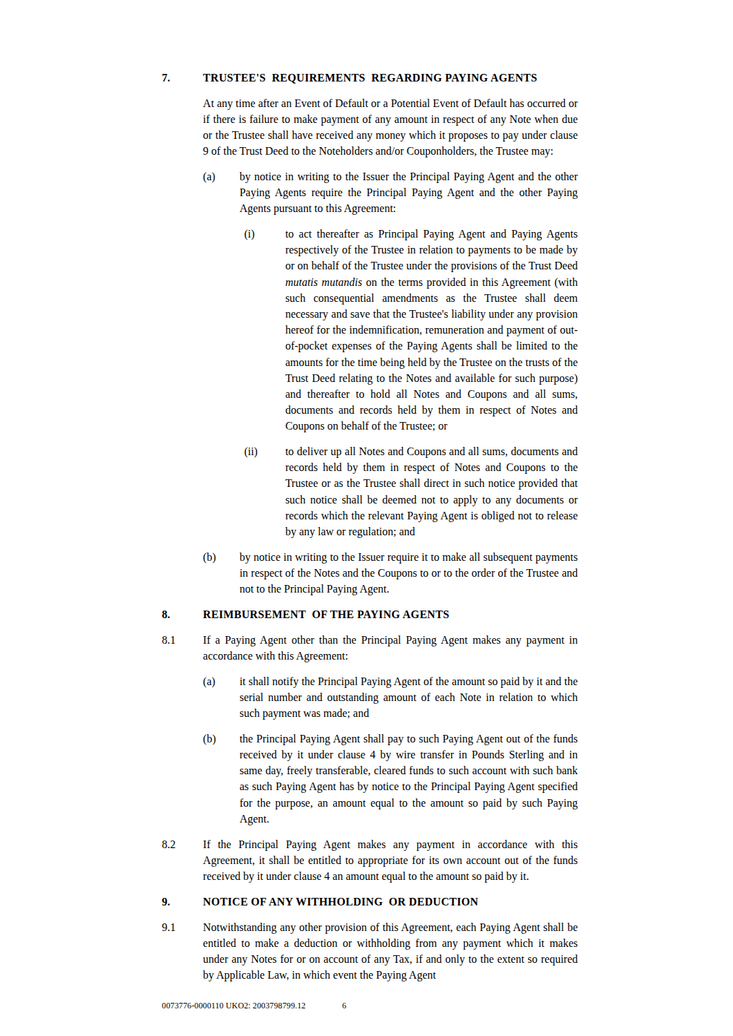7. Trustee's Requirements Regarding Paying Agents
At any time after an Event of Default or a Potential Event of Default has occurred or if there is failure to make payment of any amount in respect of any Note when due or the Trustee shall have received any money which it proposes to pay under clause 9 of the Trust Deed to the Noteholders and/or Couponholders, the Trustee may:
(a) by notice in writing to the Issuer the Principal Paying Agent and the other Paying Agents require the Principal Paying Agent and the other Paying Agents pursuant to this Agreement:
(i) to act thereafter as Principal Paying Agent and Paying Agents respectively of the Trustee in relation to payments to be made by or on behalf of the Trustee under the provisions of the Trust Deed mutatis mutandis on the terms provided in this Agreement (with such consequential amendments as the Trustee shall deem necessary and save that the Trustee's liability under any provision hereof for the indemnification, remuneration and payment of out-of-pocket expenses of the Paying Agents shall be limited to the amounts for the time being held by the Trustee on the trusts of the Trust Deed relating to the Notes and available for such purpose) and thereafter to hold all Notes and Coupons and all sums, documents and records held by them in respect of Notes and Coupons on behalf of the Trustee; or
(ii) to deliver up all Notes and Coupons and all sums, documents and records held by them in respect of Notes and Coupons to the Trustee or as the Trustee shall direct in such notice provided that such notice shall be deemed not to apply to any documents or records which the relevant Paying Agent is obliged not to release by any law or regulation; and
(b) by notice in writing to the Issuer require it to make all subsequent payments in respect of the Notes and the Coupons to or to the order of the Trustee and not to the Principal Paying Agent.
8. Reimbursement of the Paying Agents
8.1 If a Paying Agent other than the Principal Paying Agent makes any payment in accordance with this Agreement:
(a) it shall notify the Principal Paying Agent of the amount so paid by it and the serial number and outstanding amount of each Note in relation to which such payment was made; and
(b) the Principal Paying Agent shall pay to such Paying Agent out of the funds received by it under clause 4 by wire transfer in Pounds Sterling and in same day, freely transferable, cleared funds to such account with such bank as such Paying Agent has by notice to the Principal Paying Agent specified for the purpose, an amount equal to the amount so paid by such Paying Agent.
8.2 If the Principal Paying Agent makes any payment in accordance with this Agreement, it shall be entitled to appropriate for its own account out of the funds received by it under clause 4 an amount equal to the amount so paid by it.
9. Notice of any Withholding or Deduction
9.1 Notwithstanding any other provision of this Agreement, each Paying Agent shall be entitled to make a deduction or withholding from any payment which it makes under any Notes for or on account of any Tax, if and only to the extent so required by Applicable Law, in which event the Paying Agent
0073776-0000110 UKO2: 2003798799.12 6